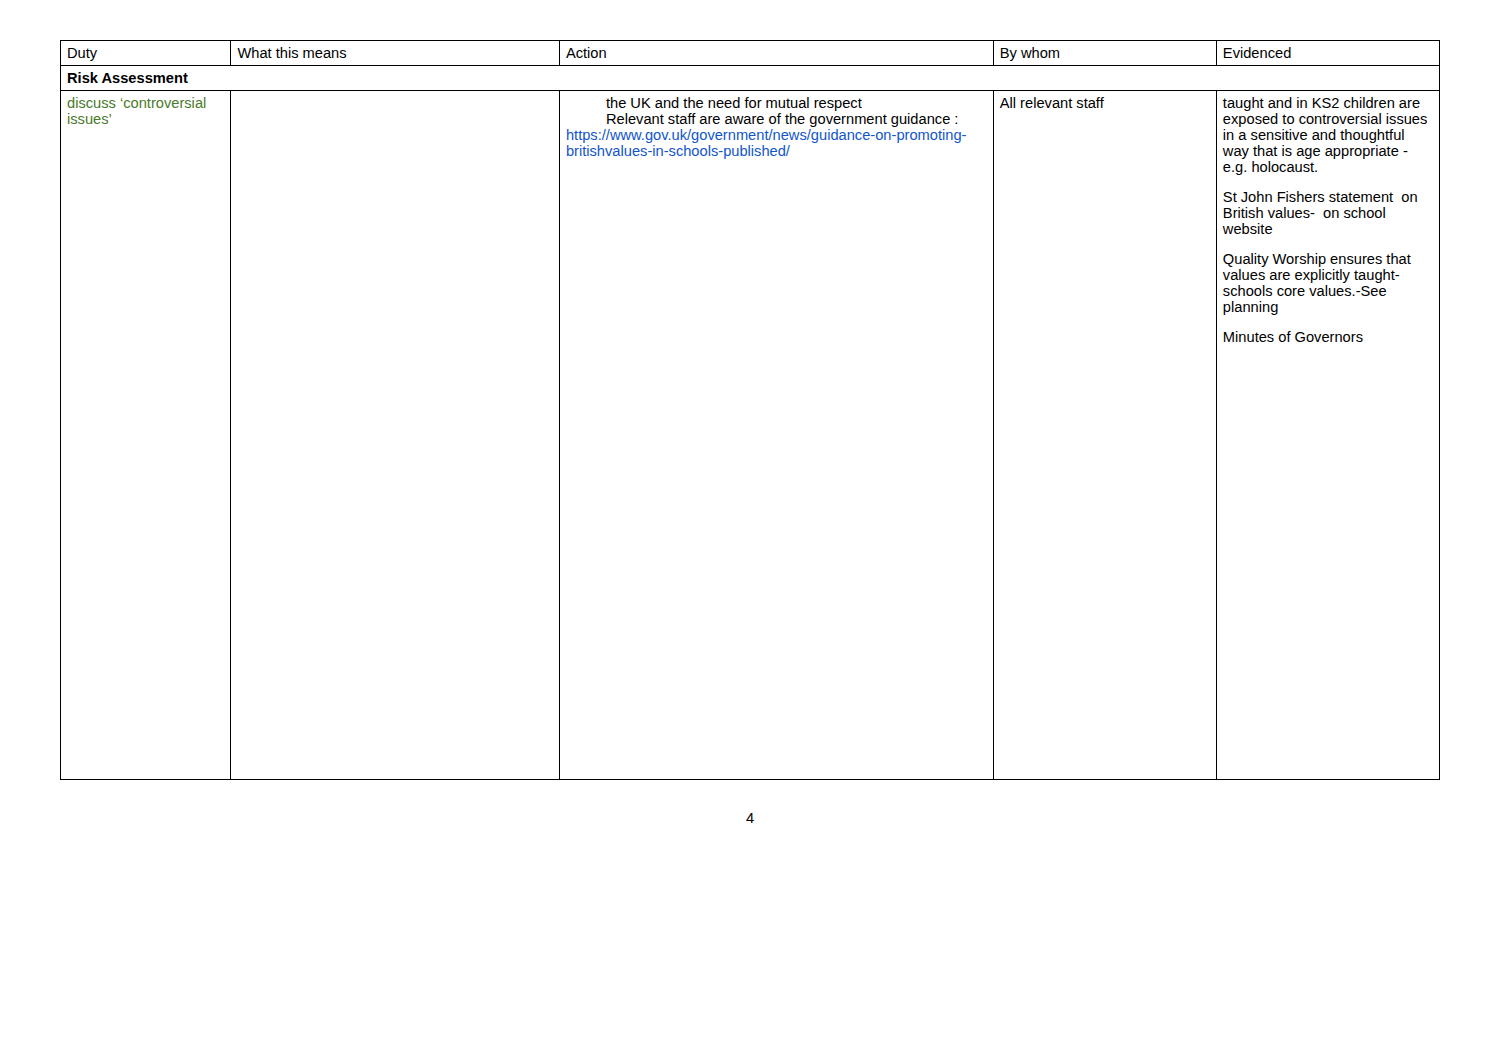| Duty | What this means | Action | By whom | Evidenced |
| --- | --- | --- | --- | --- |
| Risk Assessment |
| discuss ‘controversial issues’ | | the UK and the need for mutual respect Relevant staff are aware of the government guidance : https://www.gov.uk/government/news/guidance-on-promoting-britishvalues-in-schools-published/ | All relevant staff | taught and in KS2 children are exposed to controversial issues in a sensitive and thoughtful way that is age appropriate - e.g. holocaust. St John Fishers statement on British values- on school website Quality Worship ensures that values are explicitly taught- schools core values.-See planning Minutes of Governors |
4